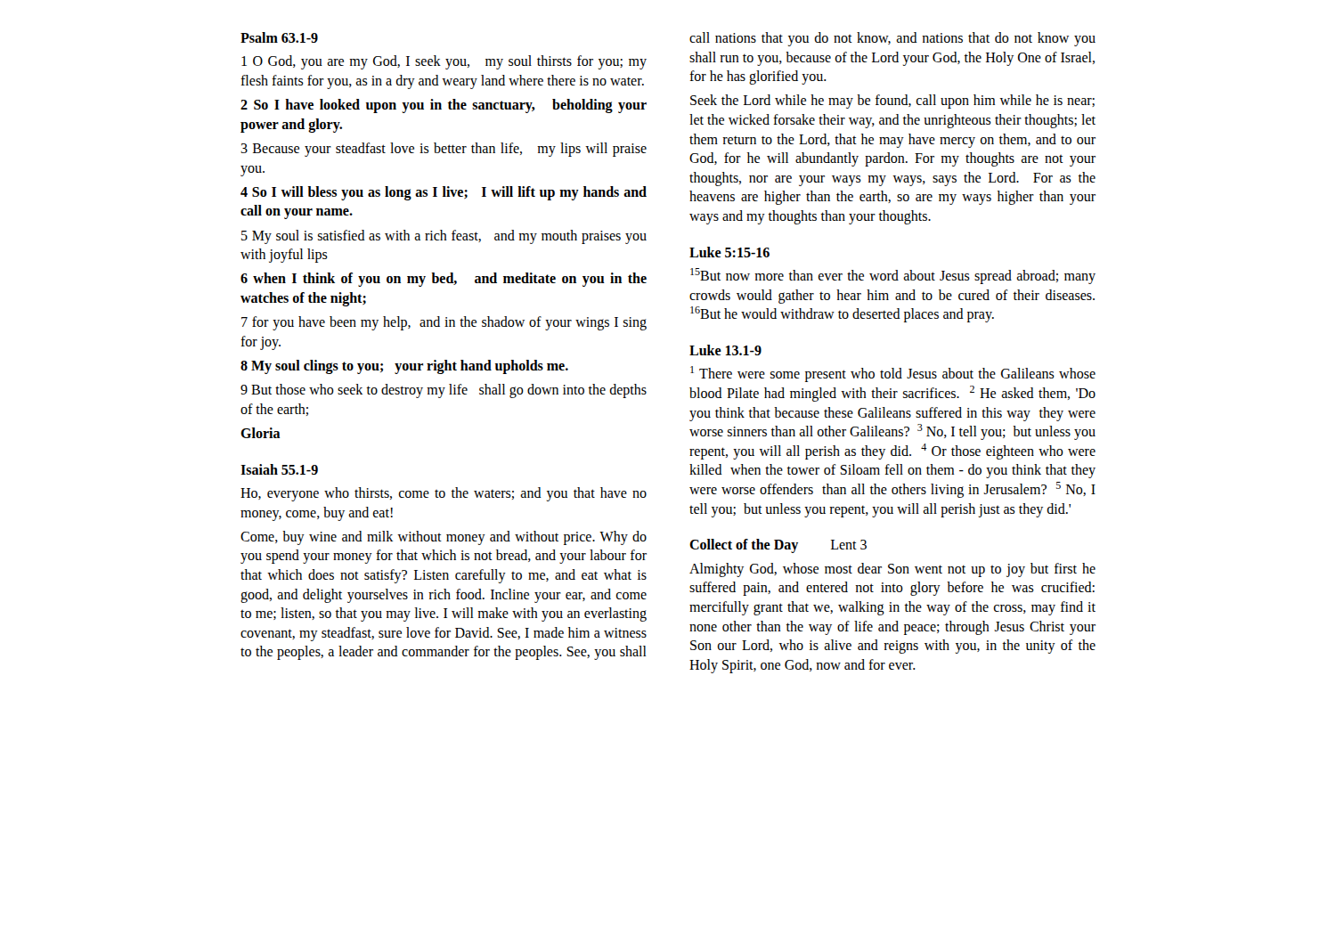Psalm 63.1-9
1 O God, you are my God, I seek you, my soul thirsts for you; my flesh faints for you, as in a dry and weary land where there is no water.
2 So I have looked upon you in the sanctuary, beholding your power and glory.
3 Because your steadfast love is better than life, my lips will praise you.
4 So I will bless you as long as I live; I will lift up my hands and call on your name.
5 My soul is satisfied as with a rich feast, and my mouth praises you with joyful lips
6 when I think of you on my bed, and meditate on you in the watches of the night;
7 for you have been my help, and in the shadow of your wings I sing for joy.
8 My soul clings to you; your right hand upholds me.
9 But those who seek to destroy my life shall go down into the depths of the earth;
Gloria
Isaiah 55.1-9
Ho, everyone who thirsts, come to the waters; and you that have no money, come, buy and eat!
Come, buy wine and milk without money and without price. Why do you spend your money for that which is not bread, and your labour for that which does not satisfy? Listen carefully to me, and eat what is good, and delight yourselves in rich food. Incline your ear, and come to me; listen, so that you may live. I will make with you an everlasting covenant, my steadfast, sure love for David. See, I made him a witness to the peoples, a leader and commander for the peoples. See, you shall call nations that you do not know, and nations that do not know you shall run to you, because of the Lord your God, the Holy One of Israel, for he has glorified you.
Seek the Lord while he may be found, call upon him while he is near; let the wicked forsake their way, and the unrighteous their thoughts; let them return to the Lord, that he may have mercy on them, and to our God, for he will abundantly pardon. For my thoughts are not your thoughts, nor are your ways my ways, says the Lord. For as the heavens are higher than the earth, so are my ways higher than your ways and my thoughts than your thoughts.
Luke 5:15-16
15But now more than ever the word about Jesus spread abroad; many crowds would gather to hear him and to be cured of their diseases. 16But he would withdraw to deserted places and pray.
Luke 13.1-9
1 There were some present who told Jesus about the Galileans whose blood Pilate had mingled with their sacrifices. 2 He asked them, 'Do you think that because these Galileans suffered in this way they were worse sinners than all other Galileans? 3 No, I tell you; but unless you repent, you will all perish as they did. 4 Or those eighteen who were killed when the tower of Siloam fell on them - do you think that they were worse offenders than all the others living in Jerusalem? 5 No, I tell you; but unless you repent, you will all perish just as they did.'
Collect of the Day Lent 3
Almighty God, whose most dear Son went not up to joy but first he suffered pain, and entered not into glory before he was crucified: mercifully grant that we, walking in the way of the cross, may find it none other than the way of life and peace; through Jesus Christ your Son our Lord, who is alive and reigns with you, in the unity of the Holy Spirit, one God, now and for ever.